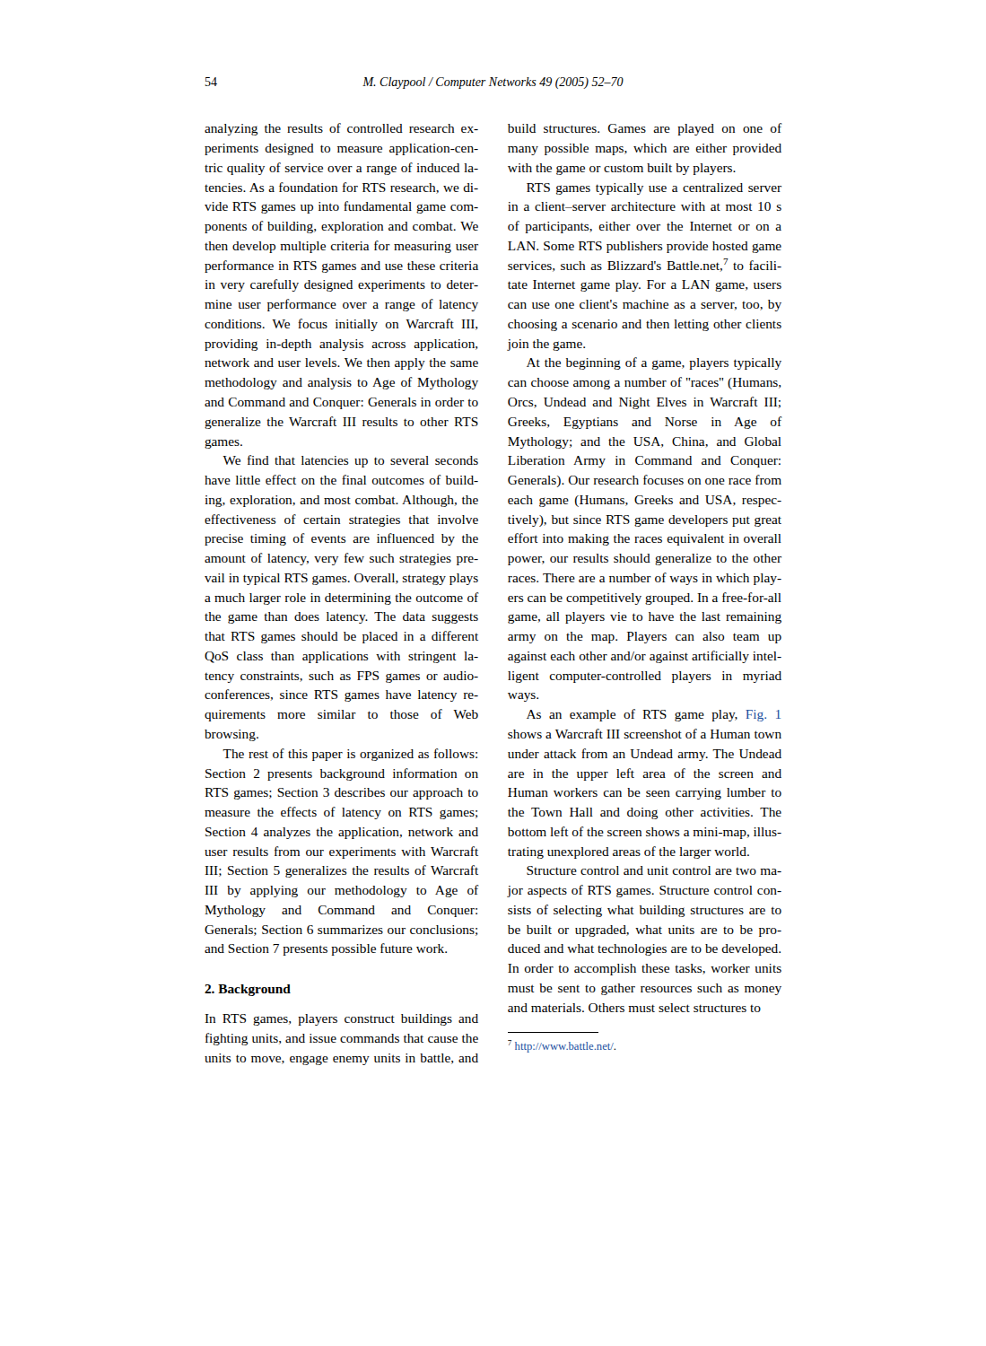54 M. Claypool / Computer Networks 49 (2005) 52–70
analyzing the results of controlled research experiments designed to measure application-centric quality of service over a range of induced latencies. As a foundation for RTS research, we divide RTS games up into fundamental game components of building, exploration and combat. We then develop multiple criteria for measuring user performance in RTS games and use these criteria in very carefully designed experiments to determine user performance over a range of latency conditions. We focus initially on Warcraft III, providing in-depth analysis across application, network and user levels. We then apply the same methodology and analysis to Age of Mythology and Command and Conquer: Generals in order to generalize the Warcraft III results to other RTS games.
We find that latencies up to several seconds have little effect on the final outcomes of building, exploration, and most combat. Although, the effectiveness of certain strategies that involve precise timing of events are influenced by the amount of latency, very few such strategies prevail in typical RTS games. Overall, strategy plays a much larger role in determining the outcome of the game than does latency. The data suggests that RTS games should be placed in a different QoS class than applications with stringent latency constraints, such as FPS games or audio-conferences, since RTS games have latency requirements more similar to those of Web browsing.
The rest of this paper is organized as follows: Section 2 presents background information on RTS games; Section 3 describes our approach to measure the effects of latency on RTS games; Section 4 analyzes the application, network and user results from our experiments with Warcraft III; Section 5 generalizes the results of Warcraft III by applying our methodology to Age of Mythology and Command and Conquer: Generals; Section 6 summarizes our conclusions; and Section 7 presents possible future work.
2. Background
In RTS games, players construct buildings and fighting units, and issue commands that cause the units to move, engage enemy units in battle, and build structures. Games are played on one of many possible maps, which are either provided with the game or custom built by players.
RTS games typically use a centralized server in a client–server architecture with at most 10 s of participants, either over the Internet or on a LAN. Some RTS publishers provide hosted game services, such as Blizzard's Battle.net,7 to facilitate Internet game play. For a LAN game, users can use one client's machine as a server, too, by choosing a scenario and then letting other clients join the game.
At the beginning of a game, players typically can choose among a number of ''races'' (Humans, Orcs, Undead and Night Elves in Warcraft III; Greeks, Egyptians and Norse in Age of Mythology; and the USA, China, and Global Liberation Army in Command and Conquer: Generals). Our research focuses on one race from each game (Humans, Greeks and USA, respectively), but since RTS game developers put great effort into making the races equivalent in overall power, our results should generalize to the other races. There are a number of ways in which players can be competitively grouped. In a free-for-all game, all players vie to have the last remaining army on the map. Players can also team up against each other and/or against artificially intelligent computer-controlled players in myriad ways.
As an example of RTS game play, Fig. 1 shows a Warcraft III screenshot of a Human town under attack from an Undead army. The Undead are in the upper left area of the screen and Human workers can be seen carrying lumber to the Town Hall and doing other activities. The bottom left of the screen shows a mini-map, illustrating unexplored areas of the larger world.
Structure control and unit control are two major aspects of RTS games. Structure control consists of selecting what building structures are to be built or upgraded, what units are to be produced and what technologies are to be developed. In order to accomplish these tasks, worker units must be sent to gather resources such as money and materials. Others must select structures to
7 http://www.battle.net/.